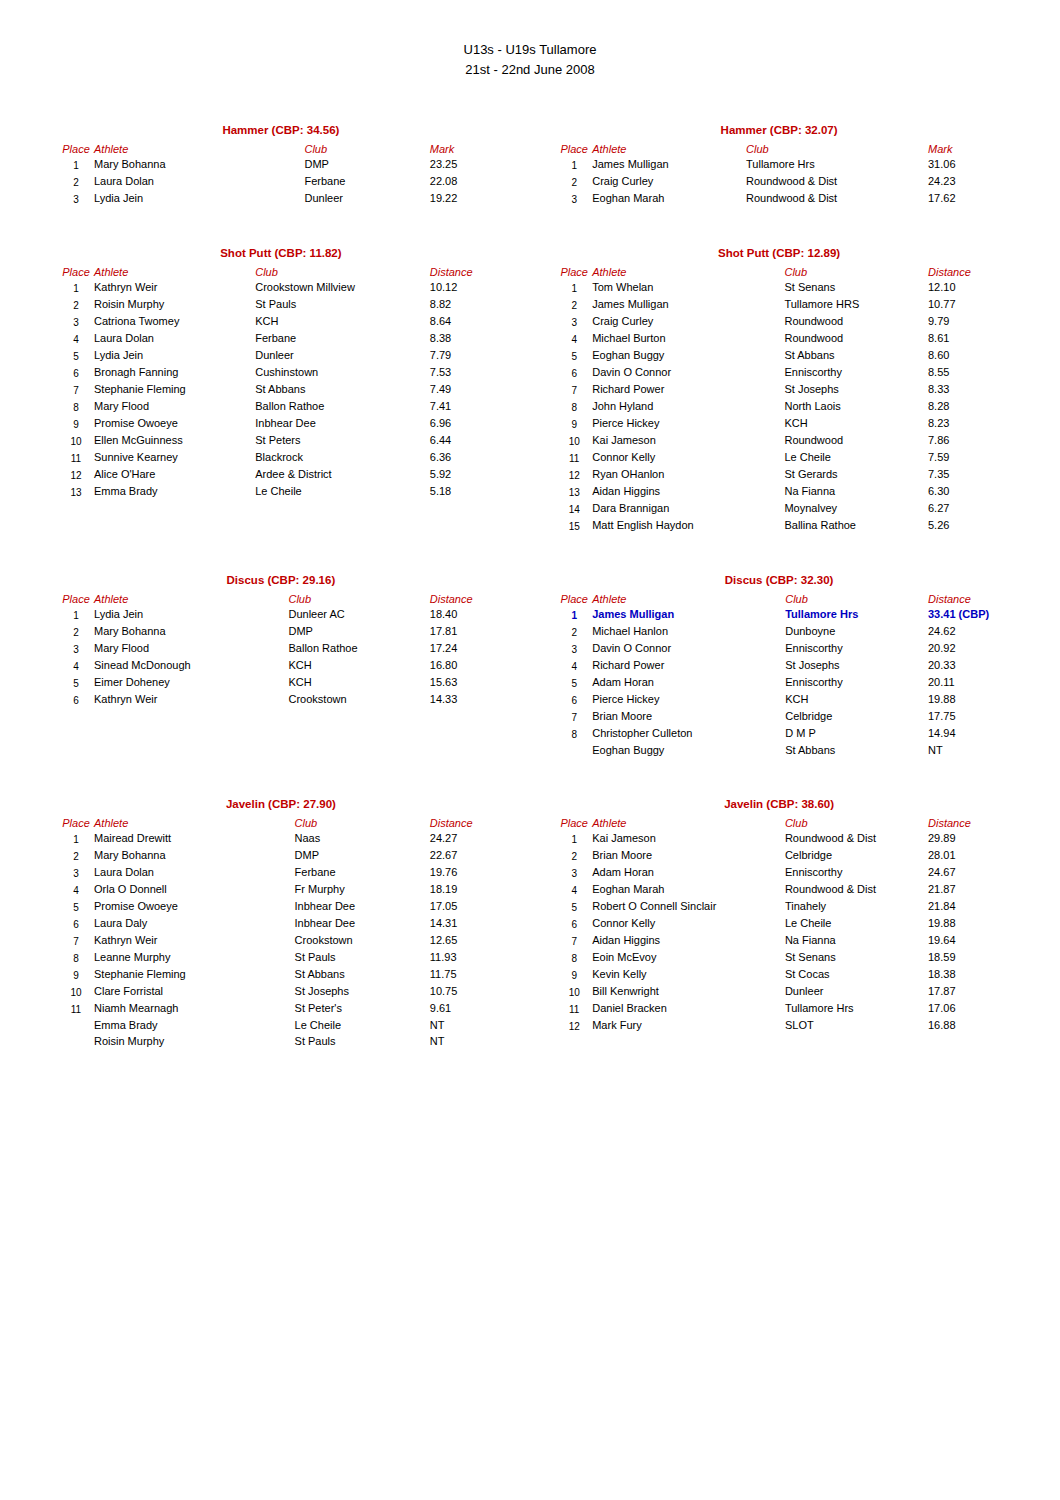U13s - U19s Tullamore
21st - 22nd June 2008
Hammer (CBP: 34.56)
| Place | Athlete | Club | Mark |
| --- | --- | --- | --- |
| 1 | Mary Bohanna | DMP | 23.25 |
| 2 | Laura Dolan | Ferbane | 22.08 |
| 3 | Lydia Jein | Dunleer | 19.22 |
Hammer (CBP: 32.07)
| Place | Athlete | Club | Mark |
| --- | --- | --- | --- |
| 1 | James Mulligan | Tullamore Hrs | 31.06 |
| 2 | Craig Curley | Roundwood & Dist | 24.23 |
| 3 | Eoghan Marah | Roundwood & Dist | 17.62 |
Shot Putt (CBP: 11.82)
| Place | Athlete | Club | Distance |
| --- | --- | --- | --- |
| 1 | Kathryn Weir | Crookstown Millview | 10.12 |
| 2 | Roisin Murphy | St Pauls | 8.82 |
| 3 | Catriona Twomey | KCH | 8.64 |
| 4 | Laura Dolan | Ferbane | 8.38 |
| 5 | Lydia Jein | Dunleer | 7.79 |
| 6 | Bronagh Fanning | Cushinstown | 7.53 |
| 7 | Stephanie Fleming | St Abbans | 7.49 |
| 8 | Mary Flood | Ballon Rathoe | 7.41 |
| 9 | Promise Owoeye | Inbhear Dee | 6.96 |
| 10 | Ellen McGuinness | St Peters | 6.44 |
| 11 | Sunnive Kearney | Blackrock | 6.36 |
| 12 | Alice O'Hare | Ardee & District | 5.92 |
| 13 | Emma Brady | Le Cheile | 5.18 |
Shot Putt (CBP: 12.89)
| Place | Athlete | Club | Distance |
| --- | --- | --- | --- |
| 1 | Tom Whelan | St Senans | 12.10 |
| 2 | James Mulligan | Tullamore HRS | 10.77 |
| 3 | Craig Curley | Roundwood | 9.79 |
| 4 | Michael Burton | Roundwood | 8.61 |
| 5 | Eoghan Buggy | St Abbans | 8.60 |
| 6 | Davin O Connor | Enniscorthy | 8.55 |
| 7 | Richard Power | St Josephs | 8.33 |
| 8 | John Hyland | North Laois | 8.28 |
| 9 | Pierce Hickey | KCH | 8.23 |
| 10 | Kai Jameson | Roundwood | 7.86 |
| 11 | Connor Kelly | Le Cheile | 7.59 |
| 12 | Ryan OHanlon | St Gerards | 7.35 |
| 13 | Aidan Higgins | Na Fianna | 6.30 |
| 14 | Dara Brannigan | Moynalvey | 6.27 |
| 15 | Matt English Haydon | Ballina Rathoe | 5.26 |
Discus (CBP: 29.16)
| Place | Athlete | Club | Distance |
| --- | --- | --- | --- |
| 1 | Lydia Jein | Dunleer AC | 18.40 |
| 2 | Mary Bohanna | DMP | 17.81 |
| 3 | Mary Flood | Ballon Rathoe | 17.24 |
| 4 | Sinead McDonough | KCH | 16.80 |
| 5 | Eimer Doheney | KCH | 15.63 |
| 6 | Kathryn Weir | Crookstown | 14.33 |
Discus (CBP: 32.30)
| Place | Athlete | Club | Distance |
| --- | --- | --- | --- |
| 1 | James Mulligan | Tullamore Hrs | 33.41 (CBP) |
| 2 | Michael Hanlon | Dunboyne | 24.62 |
| 3 | Davin O Connor | Enniscorthy | 20.92 |
| 4 | Richard Power | St Josephs | 20.33 |
| 5 | Adam Horan | Enniscorthy | 20.11 |
| 6 | Pierce Hickey | KCH | 19.88 |
| 7 | Brian Moore | Celbridge | 17.75 |
| 8 | Christopher Culleton | D M P | 14.94 |
| | Eoghan Buggy | St Abbans | NT |
Javelin (CBP: 27.90)
| Place | Athlete | Club | Distance |
| --- | --- | --- | --- |
| 1 | Mairead Drewitt | Naas | 24.27 |
| 2 | Mary Bohanna | DMP | 22.67 |
| 3 | Laura Dolan | Ferbane | 19.76 |
| 4 | Orla O Donnell | Fr Murphy | 18.19 |
| 5 | Promise Owoeye | Inbhear Dee | 17.05 |
| 6 | Laura Daly | Inbhear Dee | 14.31 |
| 7 | Kathryn Weir | Crookstown | 12.65 |
| 8 | Leanne Murphy | St Pauls | 11.93 |
| 9 | Stephanie Fleming | St Abbans | 11.75 |
| 10 | Clare Forristal | St Josephs | 10.75 |
| 11 | Niamh Mearnagh | St Peter's | 9.61 |
| | Emma Brady | Le Cheile | NT |
| | Roisin Murphy | St Pauls | NT |
Javelin (CBP: 38.60)
| Place | Athlete | Club | Distance |
| --- | --- | --- | --- |
| 1 | Kai Jameson | Roundwood & Dist | 29.89 |
| 2 | Brian Moore | Celbridge | 28.01 |
| 3 | Adam Horan | Enniscorthy | 24.67 |
| 4 | Eoghan Marah | Roundwood & Dist | 21.87 |
| 5 | Robert O Connell Sinclair | Tinahely | 21.84 |
| 6 | Connor Kelly | Le Cheile | 19.88 |
| 7 | Aidan Higgins | Na Fianna | 19.64 |
| 8 | Eoin McEvoy | St Senans | 18.59 |
| 9 | Kevin Kelly | St Cocas | 18.38 |
| 10 | Bill Kenwright | Dunleer | 17.87 |
| 11 | Daniel Bracken | Tullamore Hrs | 17.06 |
| 12 | Mark Fury | SLOT | 16.88 |